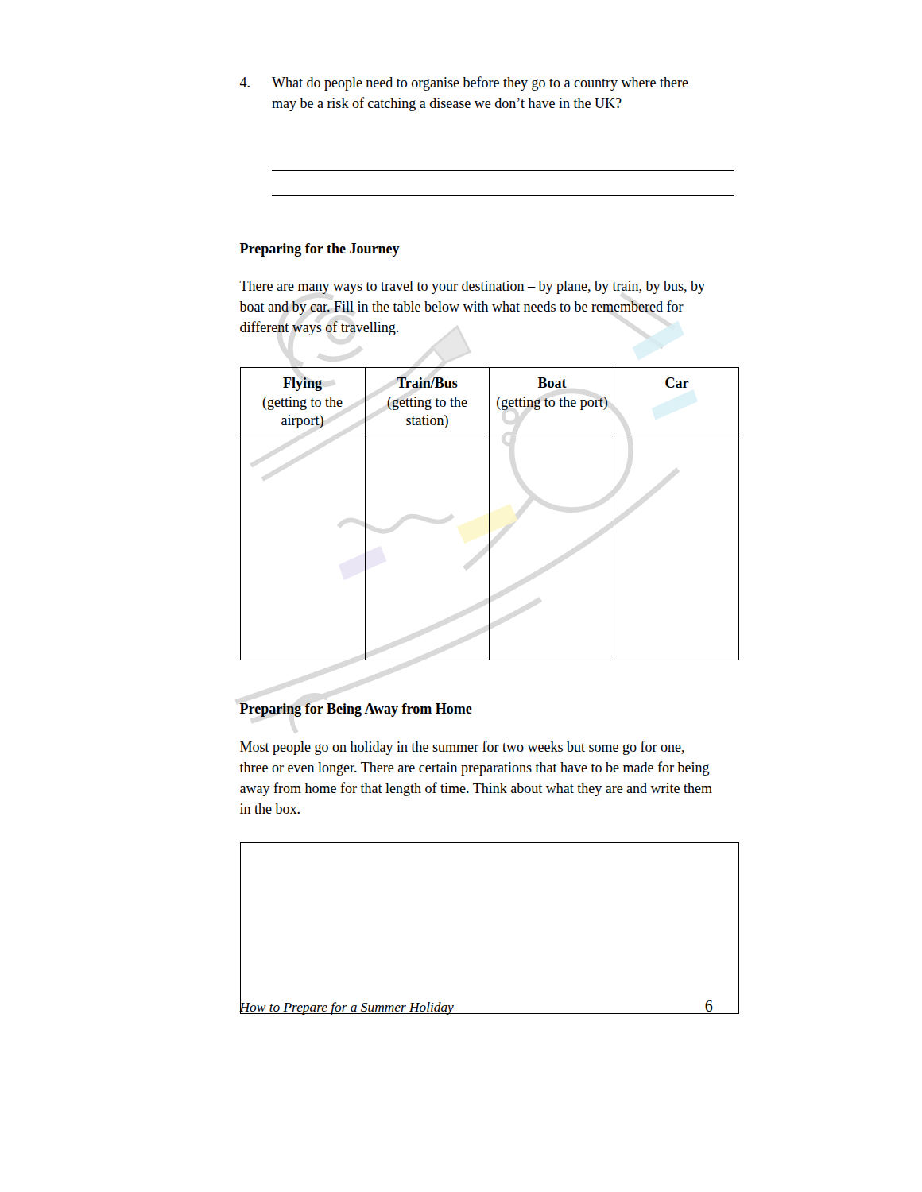4.
What do people need to organise before they go to a country where there may be a risk of catching a disease we don’t have in the UK?
Preparing for the Journey
There are many ways to travel to your destination – by plane, by train, by bus, by boat and by car. Fill in the table below with what needs to be remembered for different ways of travelling.
| Flying (getting to the airport) | Train/Bus (getting to the station) | Boat (getting to the port) | Car |
| --- | --- | --- | --- |
Preparing for Being Away from Home
Most people go on holiday in the summer for two weeks but some go for one, three or even longer. There are certain preparations that have to be made for being away from home for that length of time. Think about what they are and write them in the box.
How to Prepare for a Summer Holiday
6